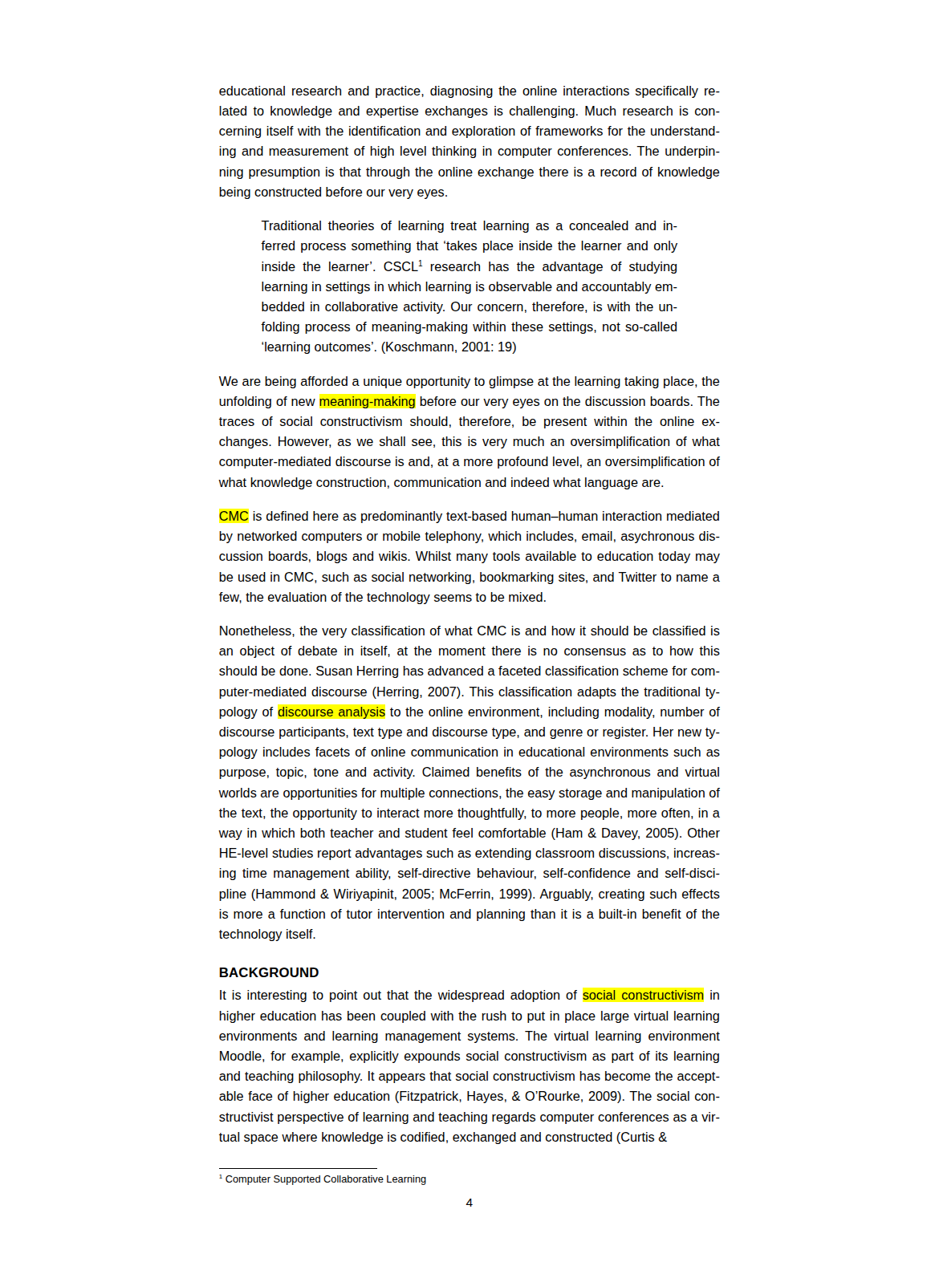educational research and practice, diagnosing the online interactions specifically related to knowledge and expertise exchanges is challenging. Much research is concerning itself with the identification and exploration of frameworks for the understanding and measurement of high level thinking in computer conferences. The underpinning presumption is that through the online exchange there is a record of knowledge being constructed before our very eyes.
Traditional theories of learning treat learning as a concealed and inferred process something that ‘takes place inside the learner and only inside the learner’. CSCL1 research has the advantage of studying learning in settings in which learning is observable and accountably embedded in collaborative activity. Our concern, therefore, is with the unfolding process of meaning-making within these settings, not so-called ‘learning outcomes’. (Koschmann, 2001: 19)
We are being afforded a unique opportunity to glimpse at the learning taking place, the unfolding of new meaning-making before our very eyes on the discussion boards. The traces of social constructivism should, therefore, be present within the online exchanges. However, as we shall see, this is very much an oversimplification of what computer-mediated discourse is and, at a more profound level, an oversimplification of what knowledge construction, communication and indeed what language are.
CMC is defined here as predominantly text-based human–human interaction mediated by networked computers or mobile telephony, which includes, email, asychronous discussion boards, blogs and wikis. Whilst many tools available to education today may be used in CMC, such as social networking, bookmarking sites, and Twitter to name a few, the evaluation of the technology seems to be mixed.
Nonetheless, the very classification of what CMC is and how it should be classified is an object of debate in itself, at the moment there is no consensus as to how this should be done. Susan Herring has advanced a faceted classification scheme for computer-mediated discourse (Herring, 2007). This classification adapts the traditional typology of discourse analysis to the online environment, including modality, number of discourse participants, text type and discourse type, and genre or register. Her new typology includes facets of online communication in educational environments such as purpose, topic, tone and activity. Claimed benefits of the asynchronous and virtual worlds are opportunities for multiple connections, the easy storage and manipulation of the text, the opportunity to interact more thoughtfully, to more people, more often, in a way in which both teacher and student feel comfortable (Ham & Davey, 2005). Other HE-level studies report advantages such as extending classroom discussions, increasing time management ability, self-directive behaviour, self-confidence and self-discipline (Hammond & Wiriyapinit, 2005; McFerrin, 1999). Arguably, creating such effects is more a function of tutor intervention and planning than it is a built-in benefit of the technology itself.
BACKGROUND
It is interesting to point out that the widespread adoption of social constructivism in higher education has been coupled with the rush to put in place large virtual learning environments and learning management systems. The virtual learning environment Moodle, for example, explicitly expounds social constructivism as part of its learning and teaching philosophy. It appears that social constructivism has become the acceptable face of higher education (Fitzpatrick, Hayes, & O’Rourke, 2009). The social constructivist perspective of learning and teaching regards computer conferences as a virtual space where knowledge is codified, exchanged and constructed (Curtis &
1 Computer Supported Collaborative Learning
4